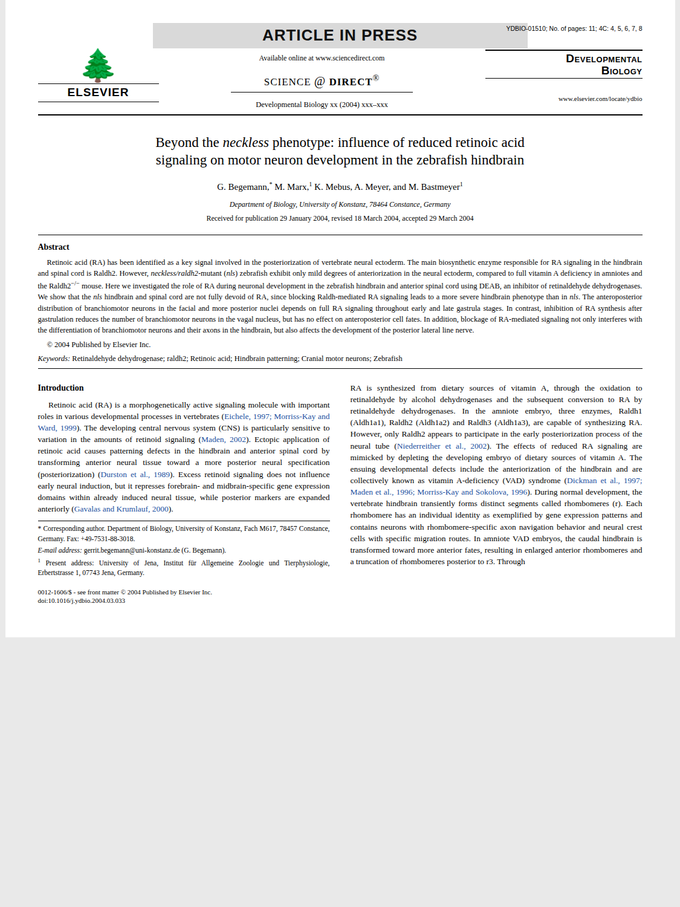ARTICLE IN PRESS
YDBIO-01510; No. of pages: 11; 4C: 4, 5, 6, 7, 8
🌲
ELSEVIER
Available online at www.sciencedirect.com
SCIENCE @ DIRECT®
Developmental Biology xx (2004) xxx–xxx
Developmental
Biology
www.elsevier.com/locate/ydbio
Beyond the neckless phenotype: influence of reduced retinoic acid
signaling on motor neuron development in the zebrafish hindbrain
G. Begemann,* M. Marx,1 K. Mebus, A. Meyer, and M. Bastmeyer1
Department of Biology, University of Konstanz, 78464 Constance, Germany
Received for publication 29 January 2004, revised 18 March 2004, accepted 29 March 2004
Abstract
Retinoic acid (RA) has been identified as a key signal involved in the posteriorization of vertebrate neural ectoderm. The main biosynthetic enzyme responsible for RA signaling in the hindbrain and spinal cord is Raldh2. However, neckless/raldh2-mutant (nls) zebrafish exhibit only mild degrees of anteriorization in the neural ectoderm, compared to full vitamin A deficiency in amniotes and the Raldh2−/− mouse. Here we investigated the role of RA during neuronal development in the zebrafish hindbrain and anterior spinal cord using DEAB, an inhibitor of retinaldehyde dehydrogenases. We show that the nls hindbrain and spinal cord are not fully devoid of RA, since blocking Raldh-mediated RA signaling leads to a more severe hindbrain phenotype than in nls. The anteroposterior distribution of branchiomotor neurons in the facial and more posterior nuclei depends on full RA signaling throughout early and late gastrula stages. In contrast, inhibition of RA synthesis after gastrulation reduces the number of branchiomotor neurons in the vagal nucleus, but has no effect on anteroposterior cell fates. In addition, blockage of RA-mediated signaling not only interferes with the differentiation of branchiomotor neurons and their axons in the hindbrain, but also affects the development of the posterior lateral line nerve.
© 2004 Published by Elsevier Inc.
Keywords: Retinaldehyde dehydrogenase; raldh2; Retinoic acid; Hindbrain patterning; Cranial motor neurons; Zebrafish
Introduction
Retinoic acid (RA) is a morphogenetically active signaling molecule with important roles in various developmental processes in vertebrates (Eichele, 1997; Morriss-Kay and Ward, 1999). The developing central nervous system (CNS) is particularly sensitive to variation in the amounts of retinoid signaling (Maden, 2002). Ectopic application of retinoic acid causes patterning defects in the hindbrain and anterior spinal cord by transforming anterior neural tissue toward a more posterior neural specification (posteriorization) (Durston et al., 1989). Excess retinoid signaling does not influence early neural induction, but it represses forebrain- and midbrain-specific gene expression domains within already induced neural tissue, while posterior markers are expanded anteriorly (Gavalas and Krumlauf, 2000).
* Corresponding author. Department of Biology, University of Konstanz, Fach M617, 78457 Constance, Germany. Fax: +49-7531-88-3018.
E-mail address: gerrit.begemann@uni-konstanz.de (G. Begemann).
1 Present address: University of Jena, Institut für Allgemeine Zoologie und Tierphysiologie, Erbertstrasse 1, 07743 Jena, Germany.
RA is synthesized from dietary sources of vitamin A, through the oxidation to retinaldehyde by alcohol dehydrogenases and the subsequent conversion to RA by retinaldehyde dehydrogenases. In the amniote embryo, three enzymes, Raldh1 (Aldh1a1), Raldh2 (Aldh1a2) and Raldh3 (Aldh1a3), are capable of synthesizing RA. However, only Raldh2 appears to participate in the early posteriorization process of the neural tube (Niederreither et al., 2002). The effects of reduced RA signaling are mimicked by depleting the developing embryo of dietary sources of vitamin A. The ensuing developmental defects include the anteriorization of the hindbrain and are collectively known as vitamin A-deficiency (VAD) syndrome (Dickman et al., 1997; Maden et al., 1996; Morriss-Kay and Sokolova, 1996). During normal development, the vertebrate hindbrain transiently forms distinct segments called rhombomeres (r). Each rhombomere has an individual identity as exemplified by gene expression patterns and contains neurons with rhombomere-specific axon navigation behavior and neural crest cells with specific migration routes. In amniote VAD embryos, the caudal hindbrain is transformed toward more anterior fates, resulting in enlarged anterior rhombomeres and a truncation of rhombomeres posterior to r3. Through
0012-1606/$ - see front matter © 2004 Published by Elsevier Inc.
doi:10.1016/j.ydbio.2004.03.033